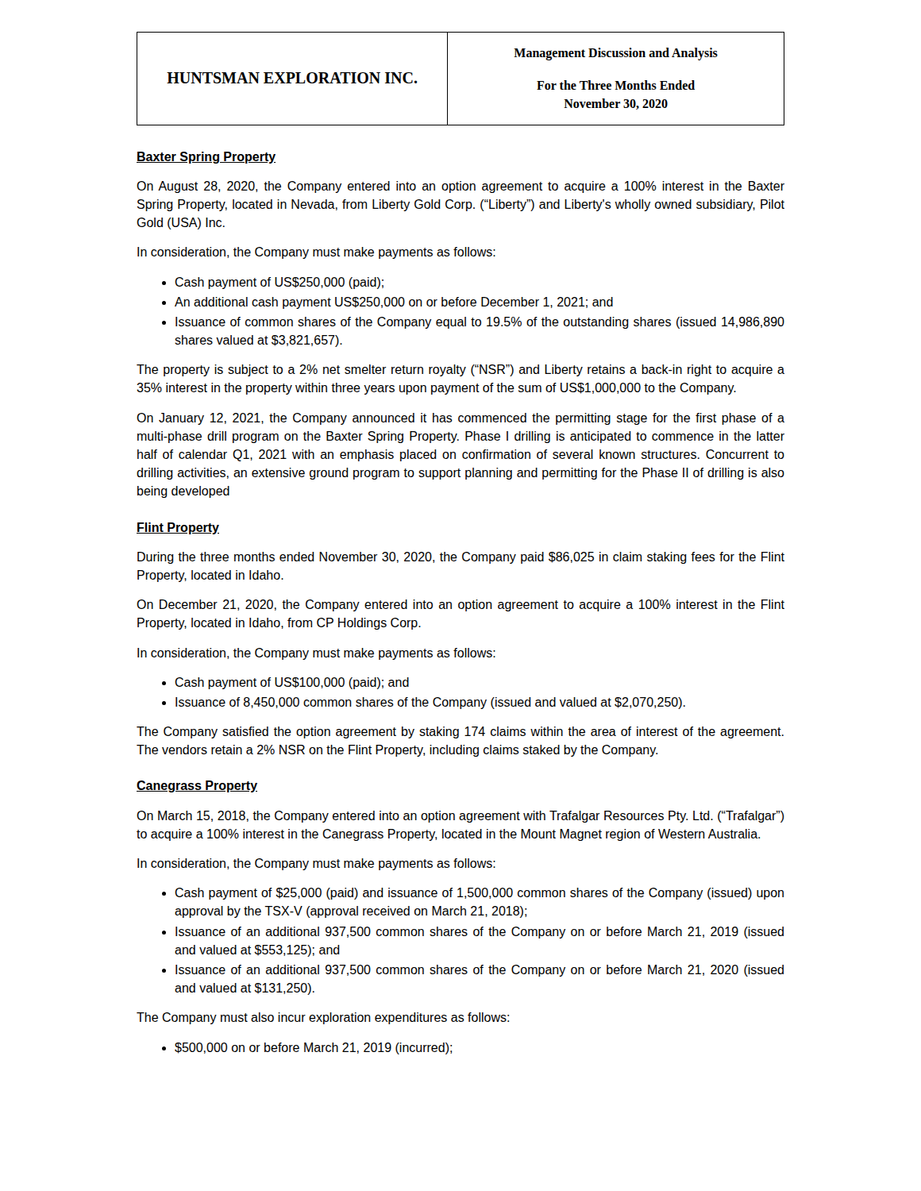| HUNTSMAN EXPLORATION INC. | Management Discussion and Analysis For the Three Months Ended November 30, 2020 |
Baxter Spring Property
On August 28, 2020, the Company entered into an option agreement to acquire a 100% interest in the Baxter Spring Property, located in Nevada, from Liberty Gold Corp. (“Liberty”) and Liberty's wholly owned subsidiary, Pilot Gold (USA) Inc.
In consideration, the Company must make payments as follows:
Cash payment of US$250,000 (paid);
An additional cash payment US$250,000 on or before December 1, 2021; and
Issuance of common shares of the Company equal to 19.5% of the outstanding shares (issued 14,986,890 shares valued at $3,821,657).
The property is subject to a 2% net smelter return royalty (“NSR”) and Liberty retains a back-in right to acquire a 35% interest in the property within three years upon payment of the sum of US$1,000,000 to the Company.
On January 12, 2021, the Company announced it has commenced the permitting stage for the first phase of a multi-phase drill program on the Baxter Spring Property. Phase I drilling is anticipated to commence in the latter half of calendar Q1, 2021 with an emphasis placed on confirmation of several known structures. Concurrent to drilling activities, an extensive ground program to support planning and permitting for the Phase II of drilling is also being developed
Flint Property
During the three months ended November 30, 2020, the Company paid $86,025 in claim staking fees for the Flint Property, located in Idaho.
On December 21, 2020, the Company entered into an option agreement to acquire a 100% interest in the Flint Property, located in Idaho, from CP Holdings Corp.
In consideration, the Company must make payments as follows:
Cash payment of US$100,000 (paid); and
Issuance of 8,450,000 common shares of the Company (issued and valued at $2,070,250).
The Company satisfied the option agreement by staking 174 claims within the area of interest of the agreement. The vendors retain a 2% NSR on the Flint Property, including claims staked by the Company.
Canegrass Property
On March 15, 2018, the Company entered into an option agreement with Trafalgar Resources Pty. Ltd. (“Trafalgar”) to acquire a 100% interest in the Canegrass Property, located in the Mount Magnet region of Western Australia.
In consideration, the Company must make payments as follows:
Cash payment of $25,000 (paid) and issuance of 1,500,000 common shares of the Company (issued) upon approval by the TSX-V (approval received on March 21, 2018);
Issuance of an additional 937,500 common shares of the Company on or before March 21, 2019 (issued and valued at $553,125); and
Issuance of an additional 937,500 common shares of the Company on or before March 21, 2020 (issued and valued at $131,250).
The Company must also incur exploration expenditures as follows:
$500,000 on or before March 21, 2019 (incurred);